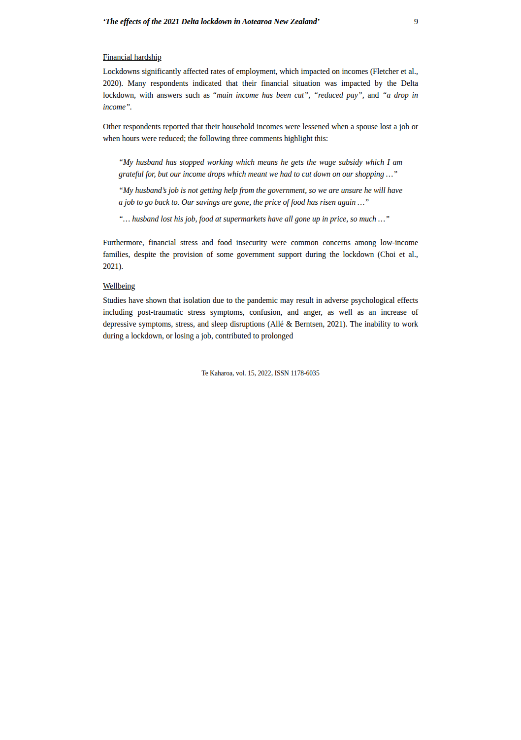‘The effects of the 2021 Delta lockdown in Aotearoa New Zealand’ 9
Financial hardship
Lockdowns significantly affected rates of employment, which impacted on incomes (Fletcher et al., 2020). Many respondents indicated that their financial situation was impacted by the Delta lockdown, with answers such as “main income has been cut”, “reduced pay”, and “a drop in income”.
Other respondents reported that their household incomes were lessened when a spouse lost a job or when hours were reduced; the following three comments highlight this:
“My husband has stopped working which means he gets the wage subsidy which I am grateful for, but our income drops which meant we had to cut down on our shopping …”
“My husband’s job is not getting help from the government, so we are unsure he will have a job to go back to. Our savings are gone, the price of food has risen again …”
“… husband lost his job, food at supermarkets have all gone up in price, so much …”
Furthermore, financial stress and food insecurity were common concerns among low-income families, despite the provision of some government support during the lockdown (Choi et al., 2021).
Wellbeing
Studies have shown that isolation due to the pandemic may result in adverse psychological effects including post-traumatic stress symptoms, confusion, and anger, as well as an increase of depressive symptoms, stress, and sleep disruptions (Allé & Berntsen, 2021). The inability to work during a lockdown, or losing a job, contributed to prolonged
Te Kaharoa, vol. 15, 2022, ISSN 1178-6035